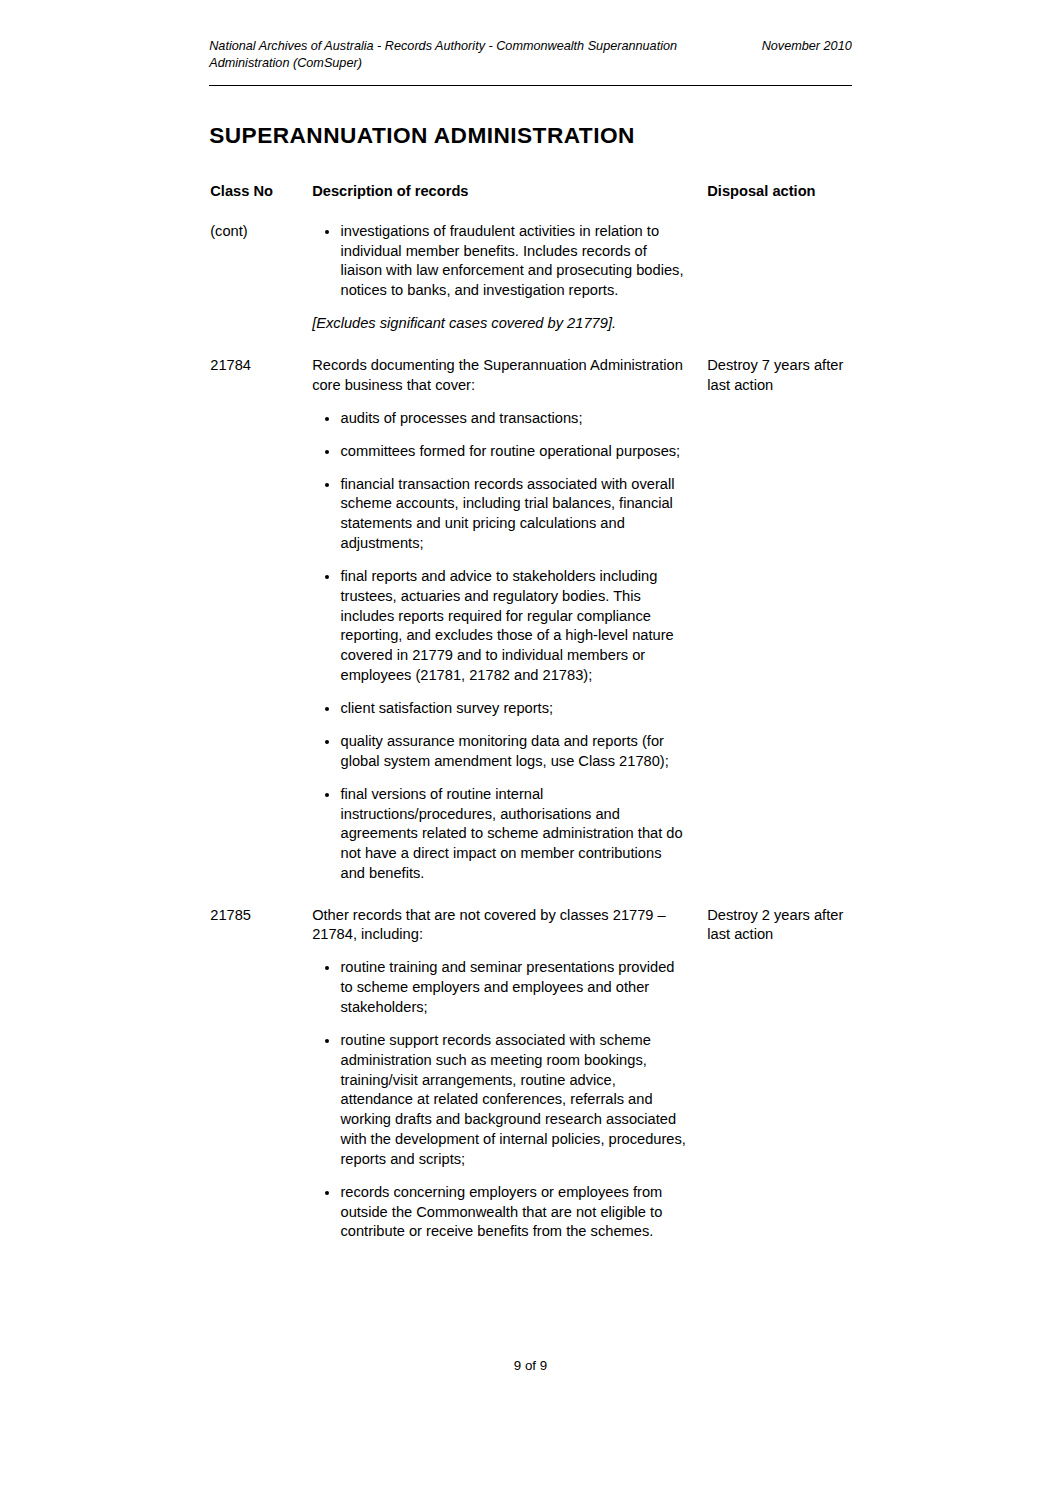National Archives of Australia - Records Authority - Commonwealth Superannuation Administration (ComSuper)
November 2010
SUPERANNUATION ADMINISTRATION
| Class No | Description of records | Disposal action |
| --- | --- | --- |
| (cont) | investigations of fraudulent activities in relation to individual member benefits. Includes records of liaison with law enforcement and prosecuting bodies, notices to banks, and investigation reports. [Excludes significant cases covered by 21779]. | |
| 21784 | Records documenting the Superannuation Administration core business that cover: audits of processes and transactions; committees formed for routine operational purposes; financial transaction records associated with overall scheme accounts, including trial balances, financial statements and unit pricing calculations and adjustments; final reports and advice to stakeholders including trustees, actuaries and regulatory bodies. This includes reports required for regular compliance reporting, and excludes those of a high-level nature covered in 21779 and to individual members or employees (21781, 21782 and 21783); client satisfaction survey reports; quality assurance monitoring data and reports (for global system amendment logs, use Class 21780); final versions of routine internal instructions/procedures, authorisations and agreements related to scheme administration that do not have a direct impact on member contributions and benefits. | Destroy 7 years after last action |
| 21785 | Other records that are not covered by classes 21779 – 21784, including: routine training and seminar presentations provided to scheme employers and employees and other stakeholders; routine support records associated with scheme administration such as meeting room bookings, training/visit arrangements, routine advice, attendance at related conferences, referrals and working drafts and background research associated with the development of internal policies, procedures, reports and scripts; records concerning employers or employees from outside the Commonwealth that are not eligible to contribute or receive benefits from the schemes. | Destroy 2 years after last action |
9 of 9